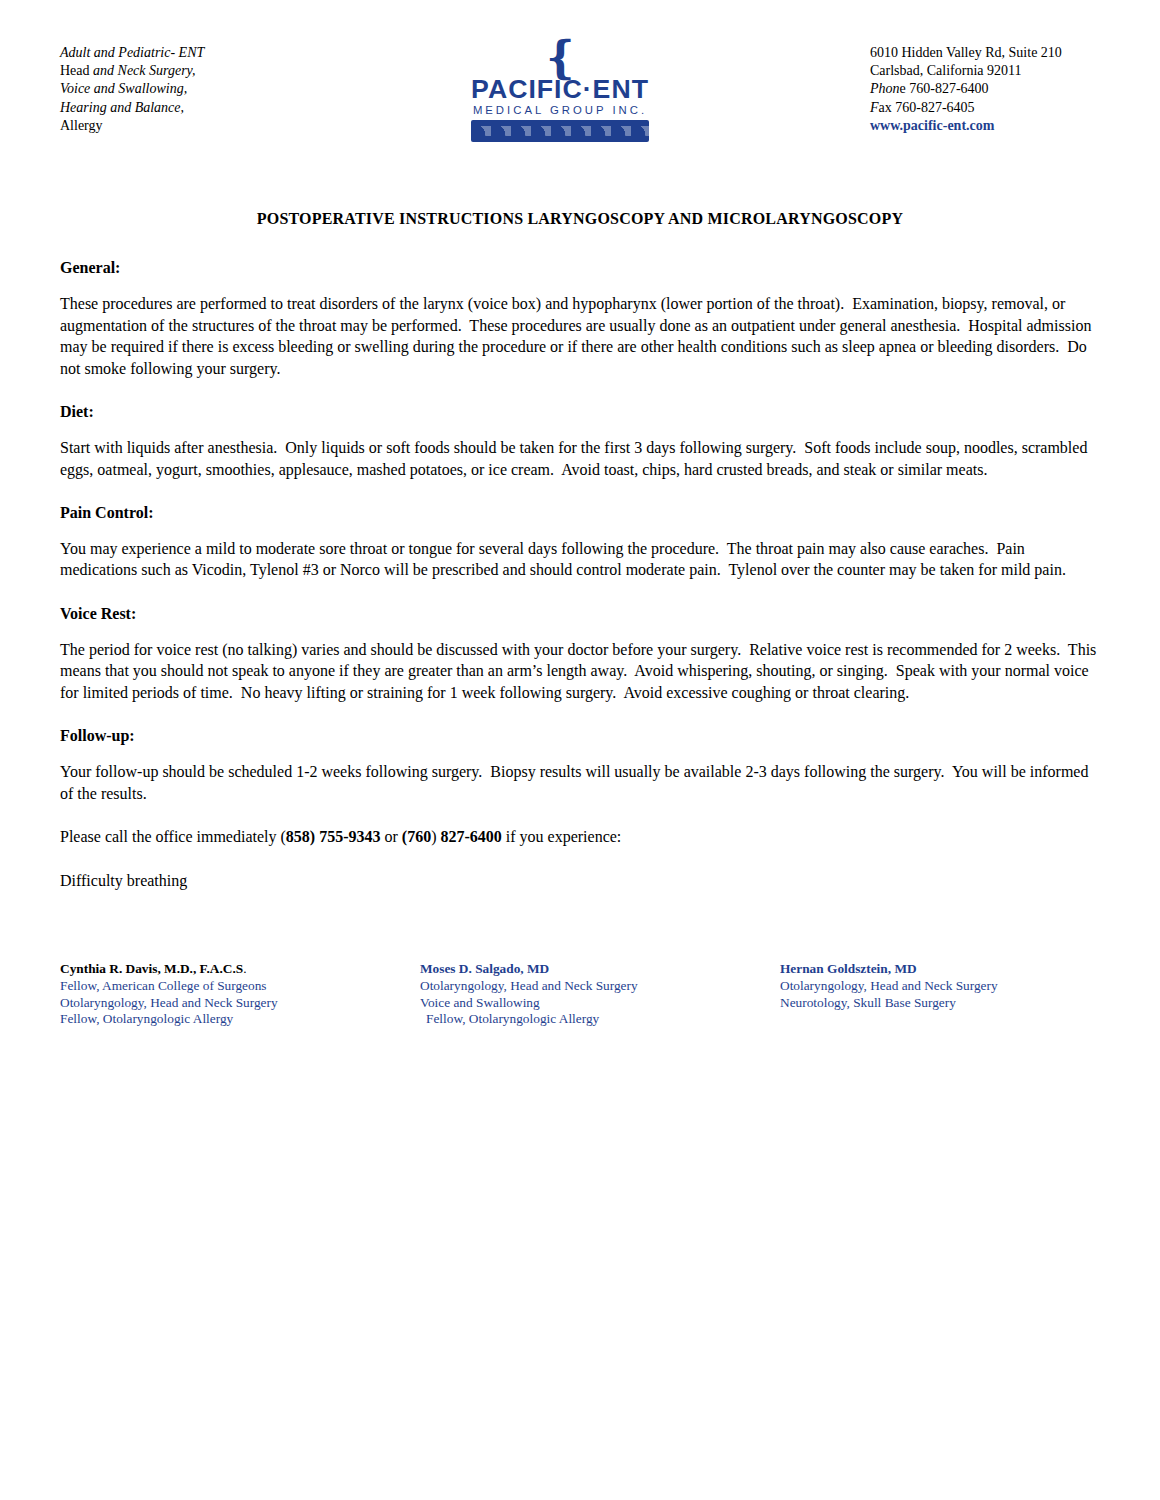Adult and Pediatric- ENT
Head and Neck Surgery,
Voice and Swallowing,
Hearing and Balance,
Allergy
❴
PACIFIC·ENT
MEDICAL GROUP INC.
6010 Hidden Valley Rd, Suite 210
Carlsbad, California 92011
Phone 760-827-6400
Fax 760-827-6405
www.pacific-ent.com
POSTOPERATIVE INSTRUCTIONS LARYNGOSCOPY AND MICROLARYNGOSCOPY
General:
These procedures are performed to treat disorders of the larynx (voice box) and hypopharynx (lower portion of the throat). Examination, biopsy, removal, or augmentation of the structures of the throat may be performed. These procedures are usually done as an outpatient under general anesthesia. Hospital admission may be required if there is excess bleeding or swelling during the procedure or if there are other health conditions such as sleep apnea or bleeding disorders. Do not smoke following your surgery.
Diet:
Start with liquids after anesthesia. Only liquids or soft foods should be taken for the first 3 days following surgery. Soft foods include soup, noodles, scrambled eggs, oatmeal, yogurt, smoothies, applesauce, mashed potatoes, or ice cream. Avoid toast, chips, hard crusted breads, and steak or similar meats.
Pain Control:
You may experience a mild to moderate sore throat or tongue for several days following the procedure. The throat pain may also cause earaches. Pain medications such as Vicodin, Tylenol #3 or Norco will be prescribed and should control moderate pain. Tylenol over the counter may be taken for mild pain.
Voice Rest:
The period for voice rest (no talking) varies and should be discussed with your doctor before your surgery. Relative voice rest is recommended for 2 weeks. This means that you should not speak to anyone if they are greater than an arm’s length away. Avoid whispering, shouting, or singing. Speak with your normal voice for limited periods of time. No heavy lifting or straining for 1 week following surgery. Avoid excessive coughing or throat clearing.
Follow-up:
Your follow-up should be scheduled 1-2 weeks following surgery. Biopsy results will usually be available 2-3 days following the surgery. You will be informed of the results.
Please call the office immediately (858) 755-9343 or (760) 827-6400 if you experience:
Difficulty breathing
Cynthia R. Davis, M.D., F.A.C.S.
Fellow, American College of Surgeons
Otolaryngology, Head and Neck Surgery
Fellow, Otolaryngologic Allergy
Moses D. Salgado, MD
Otolaryngology, Head and Neck Surgery
Voice and Swallowing
Fellow, Otolaryngologic Allergy
Hernan Goldsztein, MD
Otolaryngology, Head and Neck Surgery
Neurotology, Skull Base Surgery